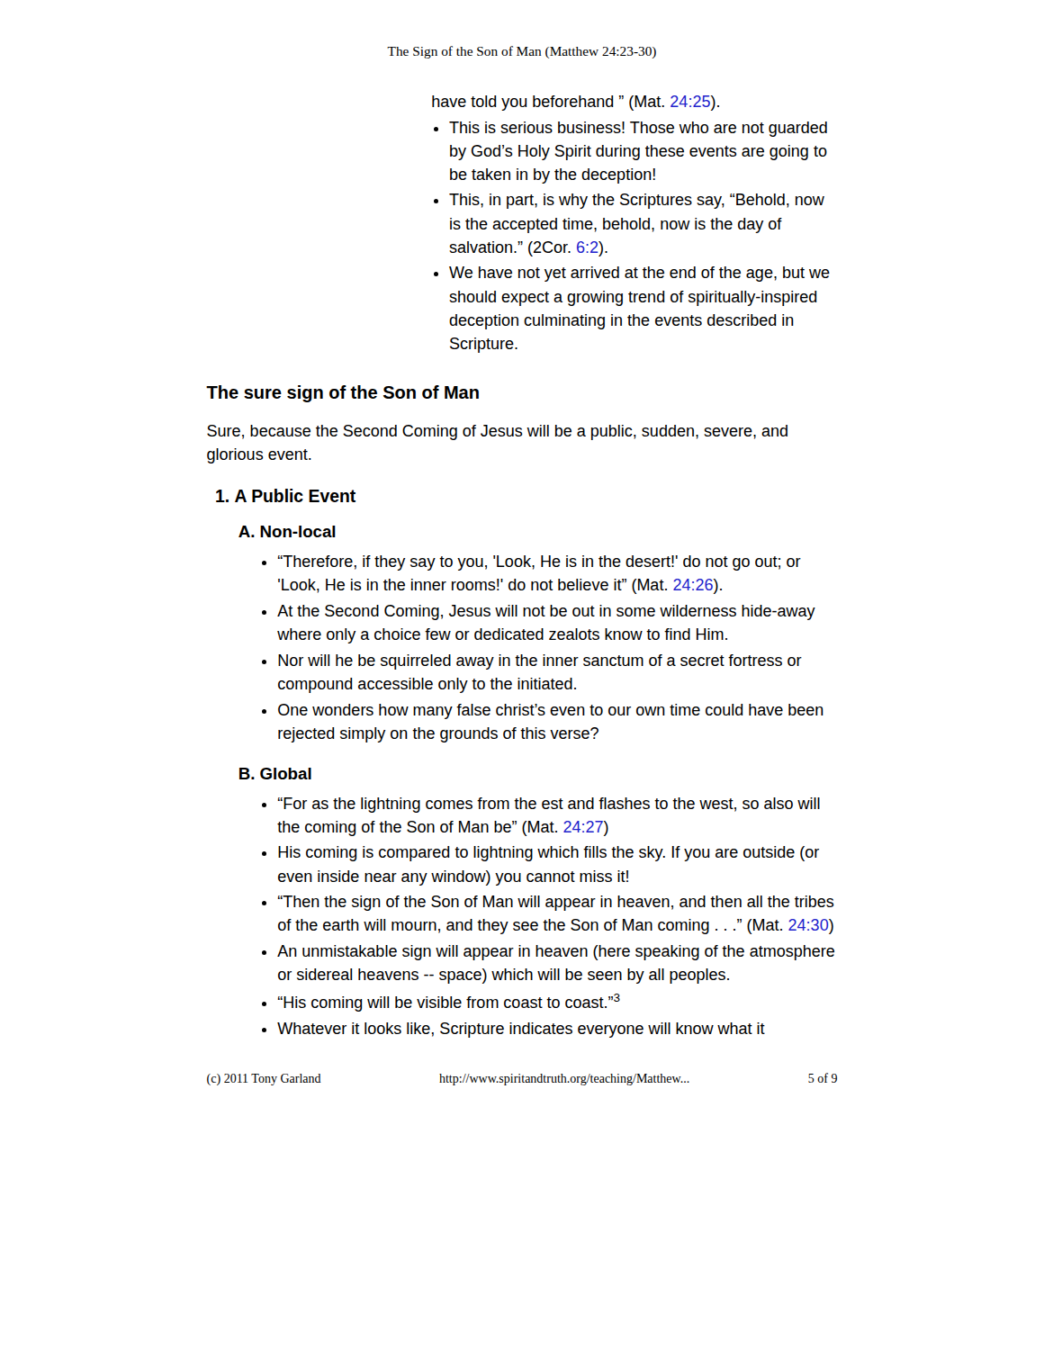The Sign of the Son of Man (Matthew 24:23-30)
have told you beforehand ” (Mat. 24:25).
This is serious business! Those who are not guarded by God’s Holy Spirit during these events are going to be taken in by the deception!
This, in part, is why the Scriptures say, “Behold, now is the accepted time, behold, now is the day of salvation.” (2Cor. 6:2).
We have not yet arrived at the end of the age, but we should expect a growing trend of spiritually-inspired deception culminating in the events described in Scripture.
The sure sign of the Son of Man
Sure, because the Second Coming of Jesus will be a public, sudden, severe, and glorious event.
A Public Event
Non-local
“Therefore, if they say to you, 'Look, He is in the desert!' do not go out; or 'Look, He is in the inner rooms!' do not believe it” (Mat. 24:26).
At the Second Coming, Jesus will not be out in some wilderness hide-away where only a choice few or dedicated zealots know to find Him.
Nor will he be squirreled away in the inner sanctum of a secret fortress or compound accessible only to the initiated.
One wonders how many false christ’s even to our own time could have been rejected simply on the grounds of this verse?
Global
“For as the lightning comes from the est and flashes to the west, so also will the coming of the Son of Man be” (Mat. 24:27)
His coming is compared to lightning which fills the sky. If you are outside (or even inside near any window) you cannot miss it!
“Then the sign of the Son of Man will appear in heaven, and then all the tribes of the earth will mourn, and they see the Son of Man coming . . .” (Mat. 24:30)
An unmistakable sign will appear in heaven (here speaking of the atmosphere or sidereal heavens -- space) which will be seen by all peoples.
“His coming will be visible from coast to coast.”3
Whatever it looks like, Scripture indicates everyone will know what it
(c) 2011 Tony Garland
http://www.spiritandtruth.org/teaching/Matthew...
5 of 9